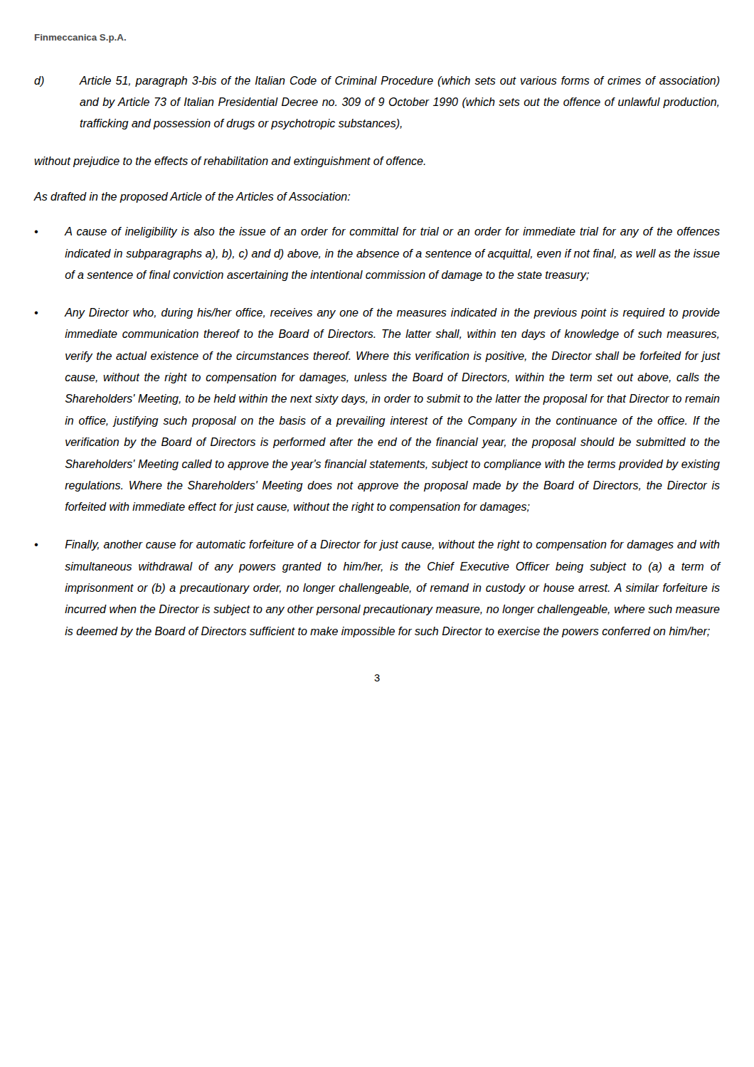Finmeccanica S.p.A.
d)
Article 51, paragraph 3-bis of the Italian Code of Criminal Procedure (which sets out various forms of crimes of association) and by Article 73 of Italian Presidential Decree no. 309 of 9 October 1990 (which sets out the offence of unlawful production, trafficking and possession of drugs or psychotropic substances),
without prejudice to the effects of rehabilitation and extinguishment of offence.
As drafted in the proposed Article of the Articles of Association:
• A cause of ineligibility is also the issue of an order for committal for trial or an order for immediate trial for any of the offences indicated in subparagraphs a), b), c) and d) above, in the absence of a sentence of acquittal, even if not final, as well as the issue of a sentence of final conviction ascertaining the intentional commission of damage to the state treasury;
• Any Director who, during his/her office, receives any one of the measures indicated in the previous point is required to provide immediate communication thereof to the Board of Directors. The latter shall, within ten days of knowledge of such measures, verify the actual existence of the circumstances thereof. Where this verification is positive, the Director shall be forfeited for just cause, without the right to compensation for damages, unless the Board of Directors, within the term set out above, calls the Shareholders' Meeting, to be held within the next sixty days, in order to submit to the latter the proposal for that Director to remain in office, justifying such proposal on the basis of a prevailing interest of the Company in the continuance of the office. If the verification by the Board of Directors is performed after the end of the financial year, the proposal should be submitted to the Shareholders' Meeting called to approve the year's financial statements, subject to compliance with the terms provided by existing regulations. Where the Shareholders' Meeting does not approve the proposal made by the Board of Directors, the Director is forfeited with immediate effect for just cause, without the right to compensation for damages;
• Finally, another cause for automatic forfeiture of a Director for just cause, without the right to compensation for damages and with simultaneous withdrawal of any powers granted to him/her, is the Chief Executive Officer being subject to (a) a term of imprisonment or (b) a precautionary order, no longer challengeable, of remand in custody or house arrest. A similar forfeiture is incurred when the Director is subject to any other personal precautionary measure, no longer challengeable, where such measure is deemed by the Board of Directors sufficient to make impossible for such Director to exercise the powers conferred on him/her;
3